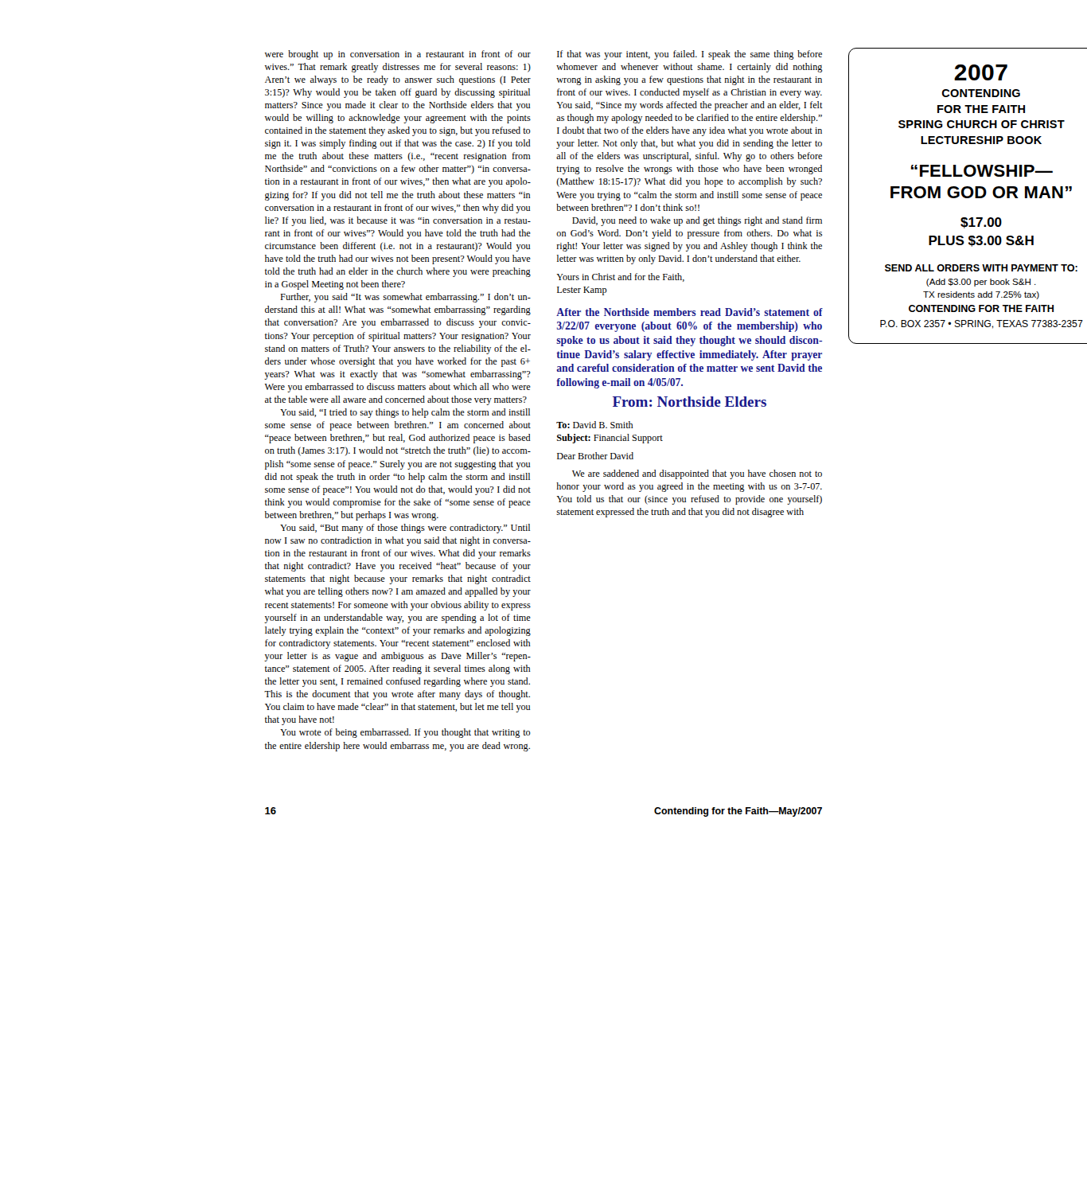were brought up in conversation in a restaurant in front of our wives.” That remark greatly distresses me for several reasons: 1) Aren’t we always to be ready to answer such questions (I Peter 3:15)? Why would you be taken off guard by discussing spiritual matters? Since you made it clear to the Northside elders that you would be willing to acknowledge your agreement with the points contained in the statement they asked you to sign, but you refused to sign it. I was simply finding out if that was the case. 2) If you told me the truth about these matters (i.e., “recent resignation from Northside” and “convictions on a few other matter”) “in conversation in a restaurant in front of our wives,” then what are you apologizing for? If you did not tell me the truth about these matters “in conversation in a restaurant in front of our wives,” then why did you lie? If you lied, was it because it was “in conversation in a restaurant in front of our wives”? Would you have told the truth had the circumstance been different (i.e. not in a restaurant)? Would you have told the truth had our wives not been present? Would you have told the truth had an elder in the church where you were preaching in a Gospel Meeting not been there?
Further, you said “It was somewhat embarrassing.” I don’t understand this at all! What was “somewhat embarrassing” regarding that conversation? Are you embarrassed to discuss your convictions? Your perception of spiritual matters? Your resignation? Your stand on matters of Truth? Your answers to the reliability of the elders under whose oversight that you have worked for the past 6+ years? What was it exactly that was “somewhat embarrassing”? Were you embarrassed to discuss matters about which all who were at the table were all aware and concerned about those very matters?
You said, “I tried to say things to help calm the storm and instill some sense of peace between brethren.” I am concerned about “peace between brethren,” but real, God authorized peace is based on truth (James 3:17). I would not “stretch the truth” (lie) to accomplish “some sense of peace.” Surely you are not suggesting that you did not speak the truth in order “to help calm the storm and instill some sense of peace”! You would not do that, would you? I did not think you would compromise for the sake of “some sense of peace between brethren,” but perhaps I was wrong.
You said, “But many of those things were contradictory.” Until now I saw no contradiction in what you said that night in conversation in the restaurant in front of our wives. What did your remarks that night contradict? Have you received “heat” because of your statements that night because your remarks that night contradict what you are telling others now? I am amazed and appalled by your recent statements! For someone with your obvious ability to express yourself in an understandable way, you are spending a lot of time lately trying explain the “context” of your remarks and apologizing for contradictory statements. Your “recent statement” enclosed with your letter is as vague and ambiguous as Dave Miller’s “repentance” statement of 2005. After reading it several times along with the letter you sent, I remained confused regarding where you stand. This is the document that you wrote after many days of thought. You claim to have made “clear” in that statement, but let me tell you that you have not!
You wrote of being embarrassed. If you thought that writing to the entire eldership here would embarrass me, you are dead wrong. If that was your intent, you failed. I speak the same thing before whomever and whenever without shame. I certainly did nothing wrong in asking you a few questions that night in the restaurant in front of our wives. I conducted myself as a Christian in every way. You said, “Since my words affected the preacher and an elder, I felt as though my apology needed to be clarified to the entire eldership.” I doubt that two of the elders have any idea what you wrote about in your letter. Not only that, but what you did in sending the letter to all of the elders was unscriptural, sinful. Why go to others before trying to resolve the wrongs with those who have been wronged (Matthew 18:15-17)? What did you hope to accomplish by such? Were you trying to “calm the storm and instill some sense of peace between brethren”? I don’t think so!!
David, you need to wake up and get things right and stand firm on God’s Word. Don’t yield to pressure from others. Do what is right! Your letter was signed by you and Ashley though I think the letter was written by only David. I don’t understand that either.
Yours in Christ and for the Faith, Lester Kamp
After the Northside members read David’s statement of 3/22/07 everyone (about 60% of the membership) who spoke to us about it said they thought we should discontinue David’s salary effective immediately. After prayer and careful consideration of the matter we sent David the following e-mail on 4/05/07.
From: Northside Elders
To: David B. Smith
Subject: Financial Support
Dear Brother David
We are saddened and disappointed that you have chosen not to honor your word as you agreed in the meeting with us on 3-7-07. You told us that our (since you refused to provide one yourself) statement expressed the truth and that you did not disagree with
2007
CONTENDING
FOR THE FAITH
SPRING CHURCH OF CHRIST
LECTURESHIP BOOK
“FELLOWSHIP—
FROM GOD OR MAN”
$17.00
PLUS $3.00 S&H
SEND ALL ORDERS WITH PAYMENT TO:
(Add $3.00 per book S&H .
TX residents add 7.25% tax)
CONTENDING FOR THE FAITH
P.O. BOX 2357 • SPRING, TEXAS 77383-2357
16
Contending for the Faith—May/2007